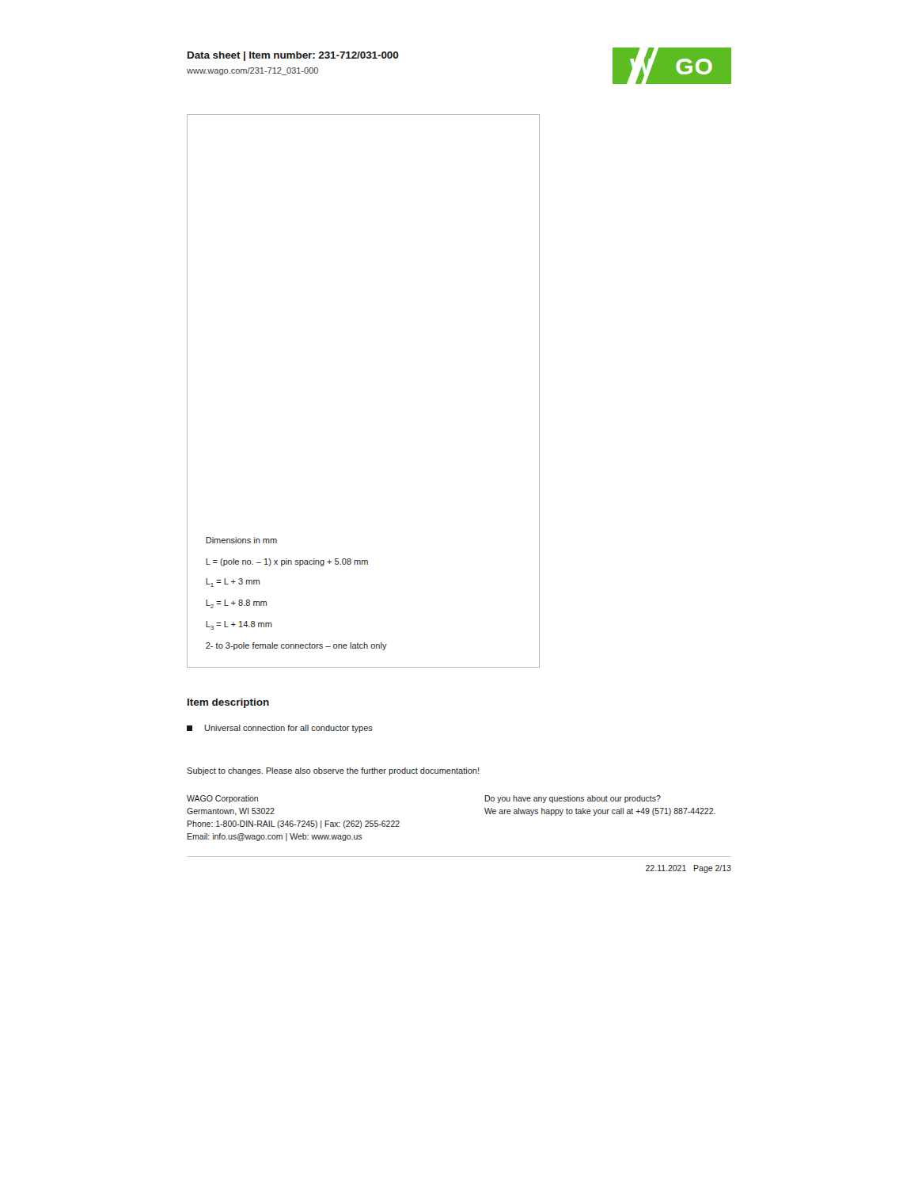Data sheet | Item number: 231-712/031-000
www.wago.com/231-712_031-000
W GO
Dimensions in mm
L = (pole no. – 1) x pin spacing + 5.08 mm
L1 = L + 3 mm
L2 = L + 8.8 mm
L3 = L + 14.8 mm
2- to 3-pole female connectors – one latch only
Item description
Universal connection for all conductor types
Subject to changes. Please also observe the further product documentation!
WAGO Corporation
Germantown, WI 53022
Phone: 1-800-DIN-RAIL (346-7245) | Fax: (262) 255-6222
Email: info.us@wago.com | Web: www.wago.us
Do you have any questions about our products?
We are always happy to take your call at +49 (571) 887-44222.
22.11.2021 Page 2/13